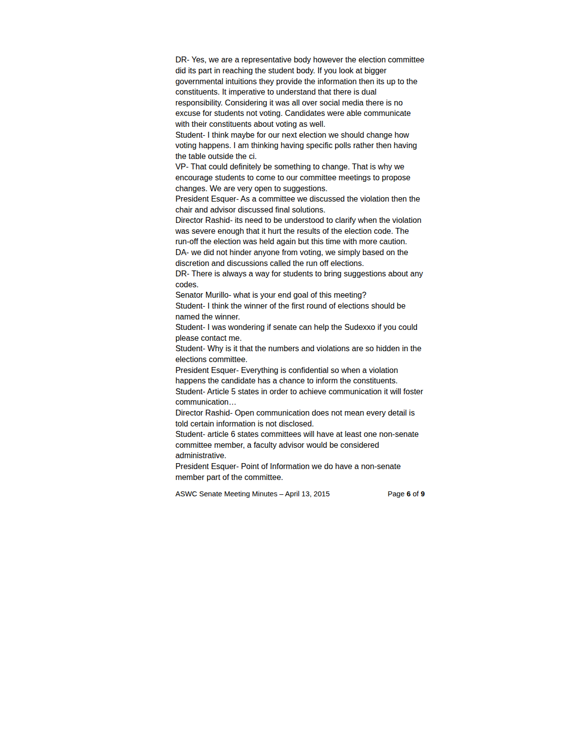DR- Yes, we are a representative body however the election committee did its part in reaching the student body. If you look at bigger governmental intuitions they provide the information then its up to the constituents. It imperative to understand that there is dual responsibility. Considering it was all over social media there is no excuse for students not voting. Candidates were able communicate with their constituents about voting as well.
Student- I think maybe for our next election we should change how voting happens. I am thinking having specific polls rather then having the table outside the ci.
VP- That could definitely be something to change. That is why we encourage students to come to our committee meetings to propose changes. We are very open to suggestions.
President Esquer- As a committee we discussed the violation then the chair and advisor discussed final solutions.
Director Rashid- its need to be understood to clarify when the violation was severe enough that it hurt the results of the election code. The run-off the election was held again but this time with more caution.
DA- we did not hinder anyone from voting, we simply based on the discretion and discussions called the run off elections.
DR- There is always a way for students to bring suggestions about any codes.
Senator Murillo- what is your end goal of this meeting?
Student- I think the winner of the first round of elections should be named the winner.
Student- I was wondering if senate can help the Sudexxo if you could please contact me.
Student- Why is it that the numbers and violations are so hidden in the elections committee.
President Esquer- Everything is confidential so when a violation happens the candidate has a chance to inform the constituents.
Student- Article 5 states in order to achieve communication it will foster communication…
Director Rashid- Open communication does not mean every detail is told certain information is not disclosed.
Student- article 6 states committees will have at least one non-senate committee member, a faculty advisor would be considered administrative.
President Esquer- Point of Information we do have a non-senate member part of the committee.
ASWC Senate Meeting Minutes – April 13, 2015 Page 6 of 9